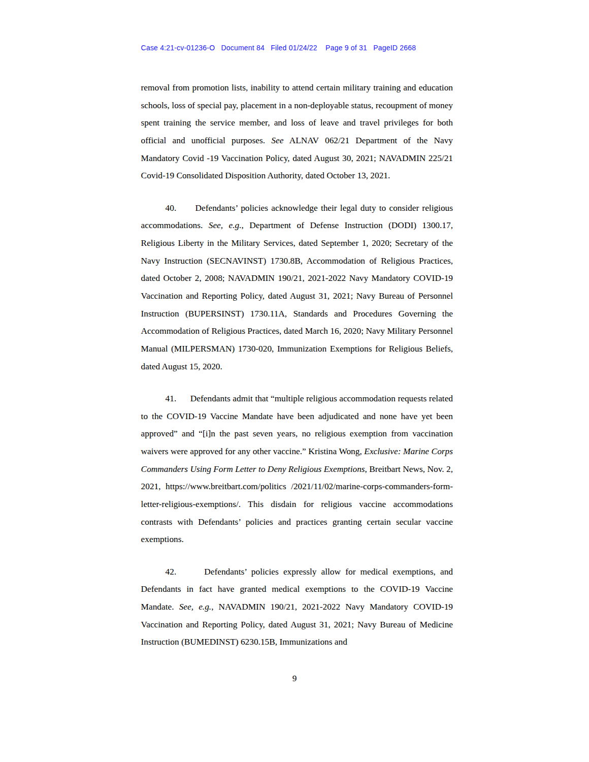Case 4:21-cv-01236-O Document 84 Filed 01/24/22 Page 9 of 31 PageID 2668
removal from promotion lists, inability to attend certain military training and education schools, loss of special pay, placement in a non-deployable status, recoupment of money spent training the service member, and loss of leave and travel privileges for both official and unofficial purposes. See ALNAV 062/21 Department of the Navy Mandatory Covid -19 Vaccination Policy, dated August 30, 2021; NAVADMIN 225/21 Covid-19 Consolidated Disposition Authority, dated October 13, 2021.
40. Defendants’ policies acknowledge their legal duty to consider religious accommodations. See, e.g., Department of Defense Instruction (DODI) 1300.17, Religious Liberty in the Military Services, dated September 1, 2020; Secretary of the Navy Instruction (SECNAVINST) 1730.8B, Accommodation of Religious Practices, dated October 2, 2008; NAVADMIN 190/21, 2021-2022 Navy Mandatory COVID-19 Vaccination and Reporting Policy, dated August 31, 2021; Navy Bureau of Personnel Instruction (BUPERSINST) 1730.11A, Standards and Procedures Governing the Accommodation of Religious Practices, dated March 16, 2020; Navy Military Personnel Manual (MILPERSMAN) 1730-020, Immunization Exemptions for Religious Beliefs, dated August 15, 2020.
41. Defendants admit that “multiple religious accommodation requests related to the COVID-19 Vaccine Mandate have been adjudicated and none have yet been approved” and “[i]n the past seven years, no religious exemption from vaccination waivers were approved for any other vaccine.” Kristina Wong, Exclusive: Marine Corps Commanders Using Form Letter to Deny Religious Exemptions, Breitbart News, Nov. 2, 2021, https://www.breitbart.com/politics /2021/11/02/marine-corps-commanders-form-letter-religious-exemptions/. This disdain for religious vaccine accommodations contrasts with Defendants’ policies and practices granting certain secular vaccine exemptions.
42. Defendants’ policies expressly allow for medical exemptions, and Defendants in fact have granted medical exemptions to the COVID-19 Vaccine Mandate. See, e.g., NAVADMIN 190/21, 2021-2022 Navy Mandatory COVID-19 Vaccination and Reporting Policy, dated August 31, 2021; Navy Bureau of Medicine Instruction (BUMEDINST) 6230.15B, Immunizations and
9